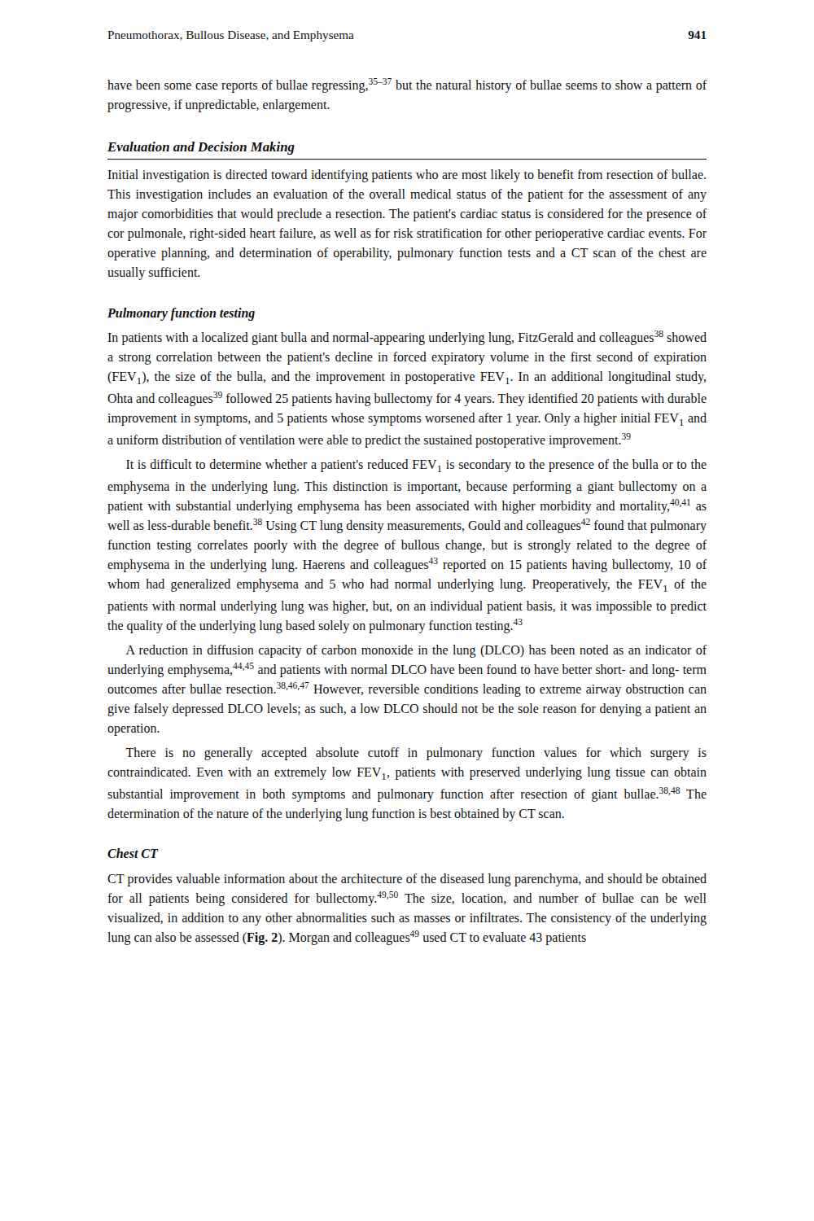Pneumothorax, Bullous Disease, and Emphysema 941
have been some case reports of bullae regressing,35–37 but the natural history of bullae seems to show a pattern of progressive, if unpredictable, enlargement.
Evaluation and Decision Making
Initial investigation is directed toward identifying patients who are most likely to benefit from resection of bullae. This investigation includes an evaluation of the overall medical status of the patient for the assessment of any major comorbidities that would preclude a resection. The patient's cardiac status is considered for the presence of cor pulmonale, right-sided heart failure, as well as for risk stratification for other perioperative cardiac events. For operative planning, and determination of operability, pulmonary function tests and a CT scan of the chest are usually sufficient.
Pulmonary function testing
In patients with a localized giant bulla and normal-appearing underlying lung, FitzGerald and colleagues38 showed a strong correlation between the patient's decline in forced expiratory volume in the first second of expiration (FEV1), the size of the bulla, and the improvement in postoperative FEV1. In an additional longitudinal study, Ohta and colleagues39 followed 25 patients having bullectomy for 4 years. They identified 20 patients with durable improvement in symptoms, and 5 patients whose symptoms worsened after 1 year. Only a higher initial FEV1 and a uniform distribution of ventilation were able to predict the sustained postoperative improvement.39
It is difficult to determine whether a patient's reduced FEV1 is secondary to the presence of the bulla or to the emphysema in the underlying lung. This distinction is important, because performing a giant bullectomy on a patient with substantial underlying emphysema has been associated with higher morbidity and mortality,40,41 as well as less-durable benefit.38 Using CT lung density measurements, Gould and colleagues42 found that pulmonary function testing correlates poorly with the degree of bullous change, but is strongly related to the degree of emphysema in the underlying lung. Haerens and colleagues43 reported on 15 patients having bullectomy, 10 of whom had generalized emphysema and 5 who had normal underlying lung. Preoperatively, the FEV1 of the patients with normal underlying lung was higher, but, on an individual patient basis, it was impossible to predict the quality of the underlying lung based solely on pulmonary function testing.43
A reduction in diffusion capacity of carbon monoxide in the lung (DLCO) has been noted as an indicator of underlying emphysema,44,45 and patients with normal DLCO have been found to have better short- and long- term outcomes after bullae resection.38,46,47 However, reversible conditions leading to extreme airway obstruction can give falsely depressed DLCO levels; as such, a low DLCO should not be the sole reason for denying a patient an operation.
There is no generally accepted absolute cutoff in pulmonary function values for which surgery is contraindicated. Even with an extremely low FEV1, patients with preserved underlying lung tissue can obtain substantial improvement in both symptoms and pulmonary function after resection of giant bullae.38,48 The determination of the nature of the underlying lung function is best obtained by CT scan.
Chest CT
CT provides valuable information about the architecture of the diseased lung parenchyma, and should be obtained for all patients being considered for bullectomy.49,50 The size, location, and number of bullae can be well visualized, in addition to any other abnormalities such as masses or infiltrates. The consistency of the underlying lung can also be assessed (Fig. 2). Morgan and colleagues49 used CT to evaluate 43 patients